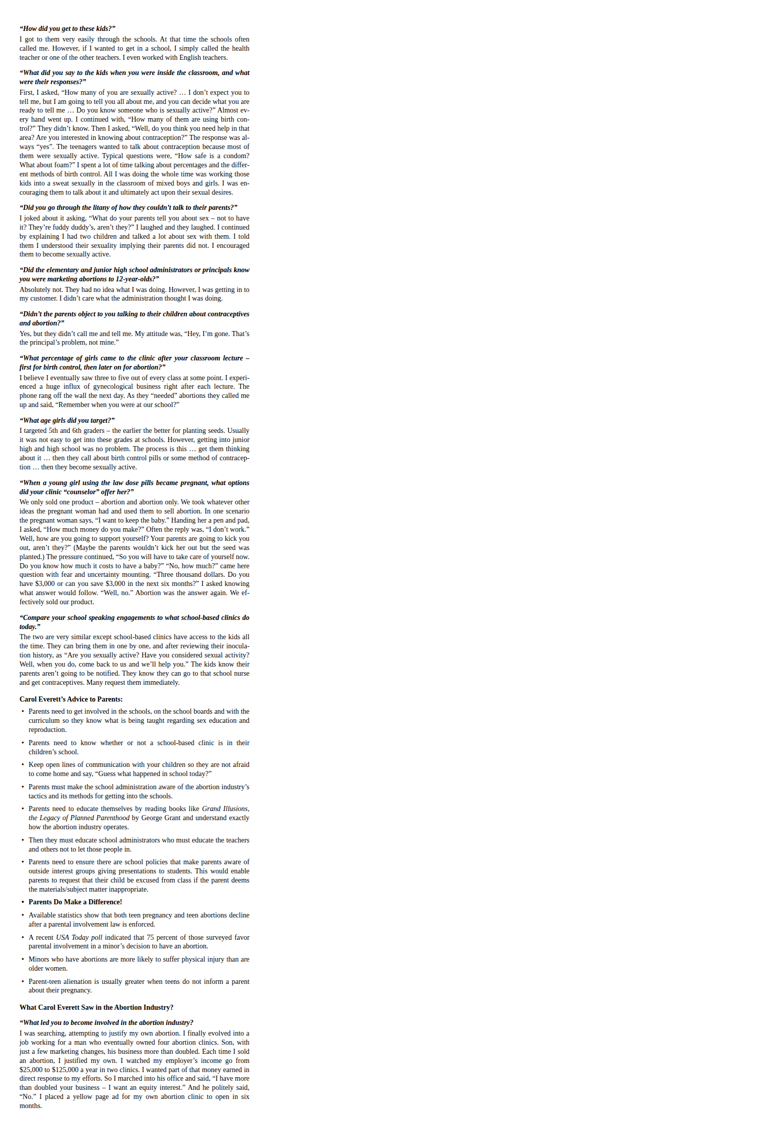“How did you get to these kids?”
I got to them very easily through the schools. At that time the schools often called me. However, if I wanted to get in a school, I simply called the health teacher or one of the other teachers. I even worked with English teachers.
“What did you say to the kids when you were inside the classroom, and what were their responses?”
First, I asked, “How many of you are sexually active? … I don’t expect you to tell me, but I am going to tell you all about me, and you can decide what you are ready to tell me … Do you know someone who is sexually active?” Almost every hand went up. I continued with, “How many of them are using birth control?” They didn’t know. Then I asked, “Well, do you think you need help in that area? Are you interested in knowing about contraception?” The response was always “yes”. The teenagers wanted to talk about contraception because most of them were sexually active. Typical questions were, “How safe is a condom? What about foam?” I spent a lot of time talking about percentages and the different methods of birth control. All I was doing the whole time was working those kids into a sweat sexually in the classroom of mixed boys and girls. I was encouraging them to talk about it and ultimately act upon their sexual desires.
“Did you go through the litany of how they couldn’t talk to their parents?”
I joked about it asking, “What do your parents tell you about sex – not to have it? They’re fuddy duddy’s, aren’t they?” I laughed and they laughed. I continued by explaining I had two children and talked a lot about sex with them. I told them I understood their sexuality implying their parents did not. I encouraged them to become sexually active.
“Did the elementary and junior high school administrators or principals know you were marketing abortions to 12-year-olds?”
Absolutely not. They had no idea what I was doing. However, I was getting in to my customer. I didn’t care what the administration thought I was doing.
“Didn’t the parents object to you talking to their children about contraceptives and abortion?”
Yes, but they didn’t call me and tell me. My attitude was, “Hey, I’m gone. That’s the principal’s problem, not mine.”
“What percentage of girls came to the clinic after your classroom lecture – first for birth control, then later on for abortion?”
I believe I eventually saw three to five out of every class at some point. I experienced a huge influx of gynecological business right after each lecture. The phone rang off the wall the next day. As they “needed” abortions they called me up and said, “Remember when you were at our school?”
“What age girls did you target?”
I targeted 5th and 6th graders – the earlier the better for planting seeds. Usually it was not easy to get into these grades at schools. However, getting into junior high and high school was no problem. The process is this … get them thinking about it … then they call about birth control pills or some method of contraception … then they become sexually active.
“When a young girl using the law dose pills became pregnant, what options did your clinic “counselor” offer her?”
We only sold one product – abortion and abortion only. We took whatever other ideas the pregnant woman had and used them to sell abortion. In one scenario the pregnant woman says, “I want to keep the baby.” Handing her a pen and pad, I asked, “How much money do you make?” Often the reply was, “I don’t work.” Well, how are you going to support yourself? Your parents are going to kick you out, aren’t they?” (Maybe the parents wouldn’t kick her out but the seed was planted.) The pressure continued, “So you will have to take care of yourself now. Do you know how much it costs to have a baby?” “No, how much?” came here question with fear and uncertainty mounting. “Three thousand dollars. Do you have $3,000 or can you save $3,000 in the next six months?” I asked knowing what answer would follow. “Well, no.” Abortion was the answer again. We effectively sold our product.
“Compare your school speaking engagements to what school-based clinics do today.”
The two are very similar except school-based clinics have access to the kids all the time. They can bring them in one by one, and after reviewing their inoculation history, as “Are you sexually active? Have you considered sexual activity? Well, when you do, come back to us and we’ll help you.” The kids know their parents aren’t going to be notified. They know they can go to that school nurse and get contraceptives. Many request them immediately.
Carol Everett’s Advice to Parents:
Parents need to get involved in the schools, on the school boards and with the curriculum so they know what is being taught regarding sex education and reproduction.
Parents need to know whether or not a school-based clinic is in their children’s school.
Keep open lines of communication with your children so they are not afraid to come home and say, “Guess what happened in school today?”
Parents must make the school administration aware of the abortion industry’s tactics and its methods for getting into the schools.
Parents need to educate themselves by reading books like Grand Illusions, the Legacy of Planned Parenthood by George Grant and understand exactly how the abortion industry operates.
Then they must educate school administrators who must educate the teachers and others not to let those people in.
Parents need to ensure there are school policies that make parents aware of outside interest groups giving presentations to students. This would enable parents to request that their child be excused from class if the parent deems the materials/subject matter inappropriate.
Parents Do Make a Difference!
Available statistics show that both teen pregnancy and teen abortions decline after a parental involvement law is enforced.
A recent USA Today poll indicated that 75 percent of those surveyed favor parental involvement in a minor’s decision to have an abortion.
Minors who have abortions are more likely to suffer physical injury than are older women.
Parent-teen alienation is usually greater when teens do not inform a parent about their pregnancy.
What Carol Everett Saw in the Abortion Industry?
“What led you to become involved in the abortion industry?
I was searching, attempting to justify my own abortion. I finally evolved into a job working for a man who eventually owned four abortion clinics. Son, with just a few marketing changes, his business more than doubled. Each time I sold an abortion, I justified my own. I watched my employer’s income go from $25,000 to $125,000 a year in two clinics. I wanted part of that money earned in direct response to my efforts. So I marched into his office and said, “I have more than doubled your business – I want an equity interest.” And he politely said, “No.” I placed a yellow page ad for my own abortion clinic to open in six months.